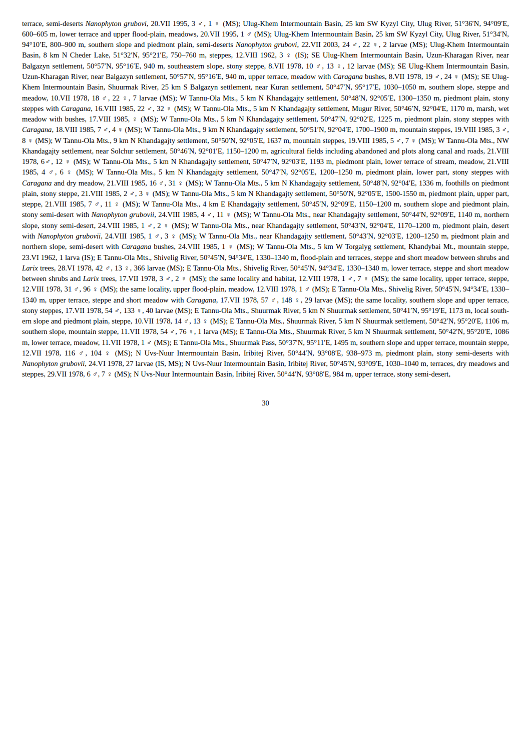terrace, semi-deserts Nanophyton grubovi, 20.VII 1995, 3 ♂, 1 ♀ (MS); Ulug-Khem Intermountain Basin, 25 km SW Kyzyl City, Ulug River, 51°36′N, 94°09′E, 600–605 m, lower terrace and upper flood-plain, meadows, 20.VII 1995, 1 ♂ (MS); Ulug-Khem Intermountain Basin, 25 km SW Kyzyl City, Ulug River, 51°34′N, 94°10′E, 800–900 m, southern slope and piedmont plain, semi-deserts Nanophyton grubovi, 22.VII 2003, 24 ♂, 22 ♀, 2 larvae (MS); Ulug-Khem Intermountain Basin, 8 km N Cheder Lake, 51°32′N, 95°21′E, 750–760 m, steppes, 12.VIII 1962, 3 ♀ (IS); SE Ulug-Khem Intermountain Basin, Uzun-Kharagan River, near Balgazyn settlement, 50°57′N, 95°16′E, 940 m, southeastern slope, stony steppe, 8.VII 1978, 10 ♂, 13 ♀, 12 larvae (MS); SE Ulug-Khem Intermountain Basin, Uzun-Kharagan River, near Balgazyn settlement, 50°57′N, 95°16′E, 940 m, upper terrace, meadow with Caragana bushes, 8.VII 1978, 19 ♂, 24 ♀ (MS); SE Ulug-Khem Intermountain Basin, Shuurmak River, 25 km S Balgazyn settlement, near Kuran settlement, 50°47′N, 95°17′E, 1030–1050 m, southern slope, steppe and meadow, 10.VII 1978, 18 ♂, 22 ♀, 7 larvae (MS); W Tannu-Ola Mts., 5 km N Khandagajty settlement, 50°48′N, 92°05′E, 1300–1350 m, piedmont plain, stony steppes with Caragana, 16.VIII 1985, 22 ♂, 32 ♀ (MS); W Tannu-Ola Mts., 5 km N Khandagajty settlement, Mugur River, 50°46′N, 92°04′E, 1170 m, marsh, wet meadow with bushes, 17.VIII 1985, ♀ (MS); W Tannu-Ola Mts., 5 km N Khandagajty settlement, 50°47′N, 92°02′E, 1225 m, piedmont plain, stony steppes with Caragana, 18.VIII 1985, 7 ♂, 4 ♀ (MS); W Tannu-Ola Mts., 9 km N Khandagajty settlement, 50°51′N, 92°04′E, 1700–1900 m, mountain steppes, 19.VIII 1985, 3 ♂, 8 ♀ (MS); W Tannu-Ola Mts., 9 km N Khandagajty settlement, 50°50′N, 92°05′E, 1637 m, mountain steppes, 19.VIII 1985, 5 ♂, 7 ♀ (MS); W Tannu-Ola Mts., NW Khandagajty settlement, near Solchur settlement, 50°46′N, 92°01′E, 1150–1200 m, agricultural fields including abandoned and plots along canal and roads, 21.VIII 1978, 6♂, 12 ♀ (MS); W Tannu-Ola Mts., 5 km N Khandagajty settlement, 50°47′N, 92°03′E, 1193 m, piedmont plain, lower terrace of stream, meadow, 21.VIII 1985, 4 ♂, 6 ♀ (MS); W Tannu-Ola Mts., 5 km N Khandagajty settlement, 50°47′N, 92°05′E, 1200–1250 m, piedmont plain, lower part, stony steppes with Caragana and dry meadow, 21.VIII 1985, 16 ♂, 31 ♀ (MS); W Tannu-Ola Mts., 5 km N Khandagajty settlement, 50°48′N, 92°04′E, 1336 m, foothills on piedmont plain, stony steppe, 21.VIII 1985, 2 ♂, 3 ♀ (MS); W Tannu-Ola Mts., 5 km N Khandagajty settlement, 50°50′N, 92°05′E, 1500-1550 m, piedmont plain, upper part, steppe, 21.VIII 1985, 7 ♂, 11 ♀ (MS); W Tannu-Ola Mts., 4 km E Khandagajty settlement, 50°45′N, 92°09′E, 1150–1200 m, southern slope and piedmont plain, stony semi-desert with Nanophyton grubovii, 24.VIII 1985, 4 ♂, 11 ♀ (MS); W Tannu-Ola Mts., near Khandagajty settlement, 50°44′N, 92°09′E, 1140 m, northern slope, stony semi-desert, 24.VIII 1985, 1 ♂, 2 ♀ (MS); W Tannu-Ola Mts., near Khandagajty settlement, 50°43′N, 92°04′E, 1170–1200 m, piedmont plain, desert with Nanophyton grubovii, 24.VIII 1985, 1 ♂, 3 ♀ (MS); W Tannu-Ola Mts., near Khandagajty settlement, 50°43′N, 92°03′E, 1200–1250 m, piedmont plain and northern slope, semi-desert with Caragana bushes, 24.VIII 1985, 1 ♀ (MS); W Tannu-Ola Mts., 5 km W Torgalyg settlement, Khandybai Mt., mountain steppe, 23.VI 1962, 1 larva (IS); E Tannu-Ola Mts., Shivelig River, 50°45′N, 94°34′E, 1330–1340 m, flood-plain and terraces, steppe and short meadow between shrubs and Larix trees, 28.VI 1978, 42 ♂, 13 ♀, 366 larvae (MS); E Tannu-Ola Mts., Shivelig River, 50°45′N, 94°34′E, 1330–1340 m, lower terrace, steppe and short meadow between shrubs and Larix trees, 17.VII 1978, 3 ♂, 2 ♀ (MS); the same locality and habitat, 12.VIII 1978, 1 ♂, 7 ♀ (MS); the same locality, upper terrace, steppe, 12.VIII 1978, 31 ♂, 96 ♀ (MS); the same locality, upper flood-plain, meadow, 12.VIII 1978, 1 ♂ (MS); E Tannu-Ola Mts., Shivelig River, 50°45′N, 94°34′E, 1330–1340 m, upper terrace, steppe and short meadow with Caragana, 17.VII 1978, 57 ♂, 148 ♀, 29 larvae (MS); the same locality, southern slope and upper terrace, stony steppes, 17.VII 1978, 54 ♂, 133 ♀, 40 larvae (MS); E Tannu-Ola Mts., Shuurmak River, 5 km N Shuurmak settlement, 50°41′N, 95°19′E, 1173 m, local southern slope and piedmont plain, steppe, 10.VII 1978, 14 ♂, 13 ♀ (MS); E Tannu-Ola Mts., Shuurmak River, 5 km N Shuurmak settlement, 50°42′N, 95°20′E, 1106 m, southern slope, mountain steppe, 11.VII 1978, 54 ♂, 76 ♀, 1 larva (MS); E Tannu-Ola Mts., Shuurmak River, 5 km N Shuurmak settlement, 50°42′N, 95°20′E, 1086 m, lower terrace, meadow, 11.VII 1978, 1 ♂ (MS); E Tannu-Ola Mts., Shuurmak Pass, 50°37′N, 95°11′E, 1495 m, southern slope and upper terrace, mountain steppe, 12.VII 1978, 116 ♂, 104 ♀ (MS); N Uvs-Nuur Intermountain Basin, Iribitej River, 50°44′N, 93°08′E, 938–973 m, piedmont plain, stony semi-deserts with Nanophyton grubovii, 24.VI 1978, 27 larvae (IS, MS); N Uvs-Nuur Intermountain Basin, Iribitej River, 50°45′N, 93°09′E, 1030–1040 m, terraces, dry meadows and steppes, 29.VII 1978, 6 ♂, 7 ♀ (MS); N Uvs-Nuur Intermountain Basin, Iribitej River, 50°44′N, 93°08′E, 984 m, upper terrace, stony semi-desert,
30